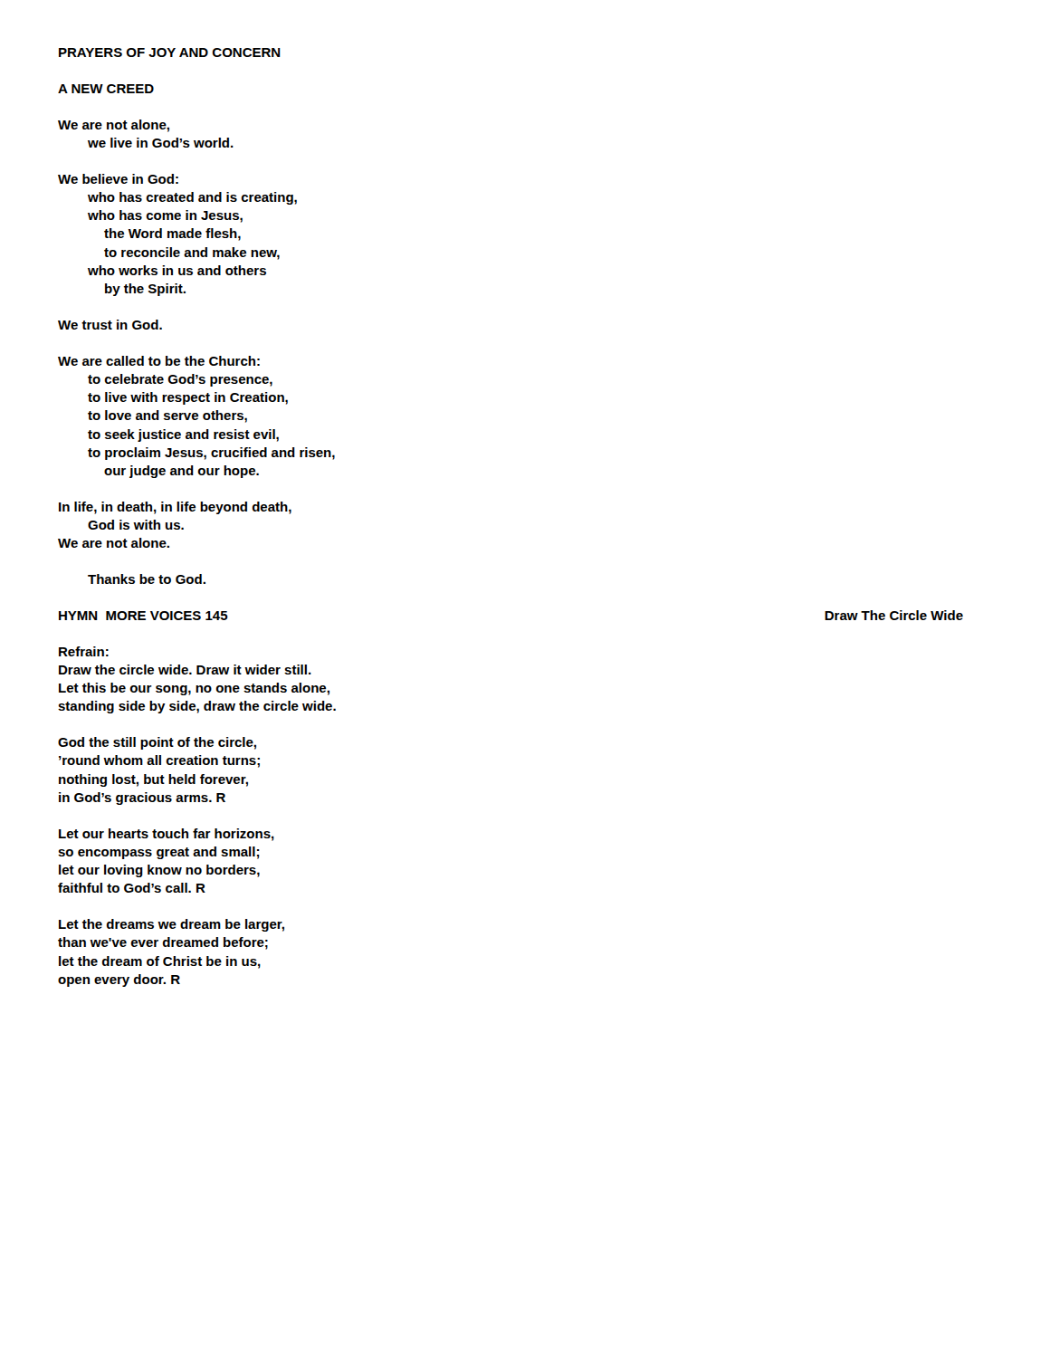PRAYERS OF JOY AND CONCERN
A NEW CREED
We are not alone,
we live in God’s world.
We believe in God:
who has created and is creating,
who has come in Jesus,
the Word made flesh,
to reconcile and make new,
who works in us and others
by the Spirit.
We trust in God.
We are called to be the Church:
to celebrate God’s presence,
to live with respect in Creation,
to love and serve others,
to seek justice and resist evil,
to proclaim Jesus, crucified and risen,
our judge and our hope.
In life, in death, in life beyond death,
God is with us.
We are not alone.
Thanks be to God.
HYMN MORE VOICES 145
Draw The Circle Wide
Refrain:
Draw the circle wide. Draw it wider still.
Let this be our song, no one stands alone,
standing side by side, draw the circle wide.
God the still point of the circle,
’round whom all creation turns;
nothing lost, but held forever,
in God’s gracious arms. R
Let our hearts touch far horizons,
so encompass great and small;
let our loving know no borders,
faithful to God’s call. R
Let the dreams we dream be larger,
than we've ever dreamed before;
let the dream of Christ be in us,
open every door. R